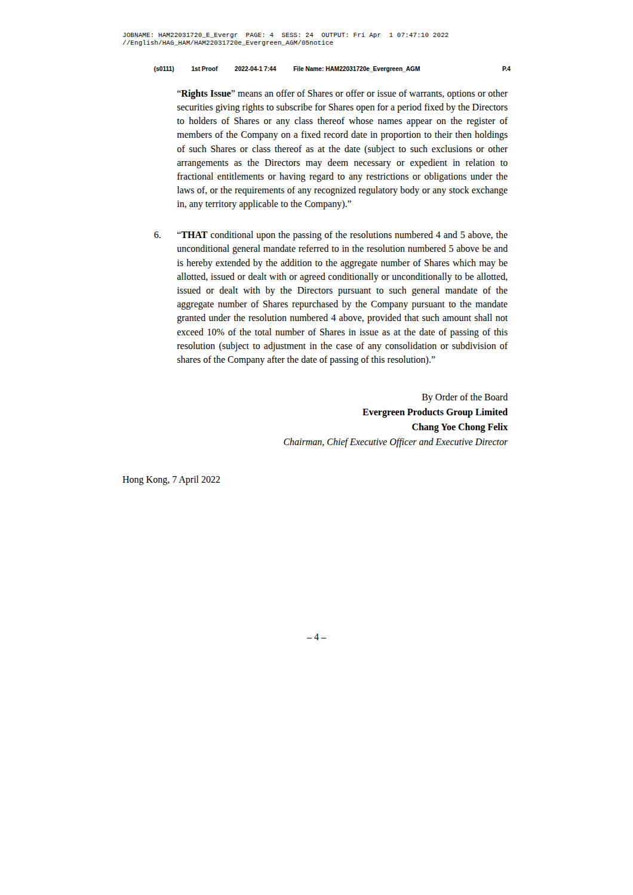JOBNAME: HAM22031720_E_Evergr PAGE: 4 SESS: 24 OUTPUT: Fri Apr 1 07:47:10 2022
//English/HAG_HAM/HAM22031720e_Evergreen_AGM/05notice
(s0111) 1st Proof 2022-04-1 7:44 File Name: HAM22031720e_Evergreen_AGM P.4
“Rights Issue” means an offer of Shares or offer or issue of warrants, options or other securities giving rights to subscribe for Shares open for a period fixed by the Directors to holders of Shares or any class thereof whose names appear on the register of members of the Company on a fixed record date in proportion to their then holdings of such Shares or class thereof as at the date (subject to such exclusions or other arrangements as the Directors may deem necessary or expedient in relation to fractional entitlements or having regard to any restrictions or obligations under the laws of, or the requirements of any recognized regulatory body or any stock exchange in, any territory applicable to the Company).”
6.
“THAT conditional upon the passing of the resolutions numbered 4 and 5 above, the unconditional general mandate referred to in the resolution numbered 5 above be and is hereby extended by the addition to the aggregate number of Shares which may be allotted, issued or dealt with or agreed conditionally or unconditionally to be allotted, issued or dealt with by the Directors pursuant to such general mandate of the aggregate number of Shares repurchased by the Company pursuant to the mandate granted under the resolution numbered 4 above, provided that such amount shall not exceed 10% of the total number of Shares in issue as at the date of passing of this resolution (subject to adjustment in the case of any consolidation or subdivision of shares of the Company after the date of passing of this resolution).”
By Order of the Board
Evergreen Products Group Limited
Chang Yoe Chong Felix
Chairman, Chief Executive Officer and Executive Director
Hong Kong, 7 April 2022
– 4 –